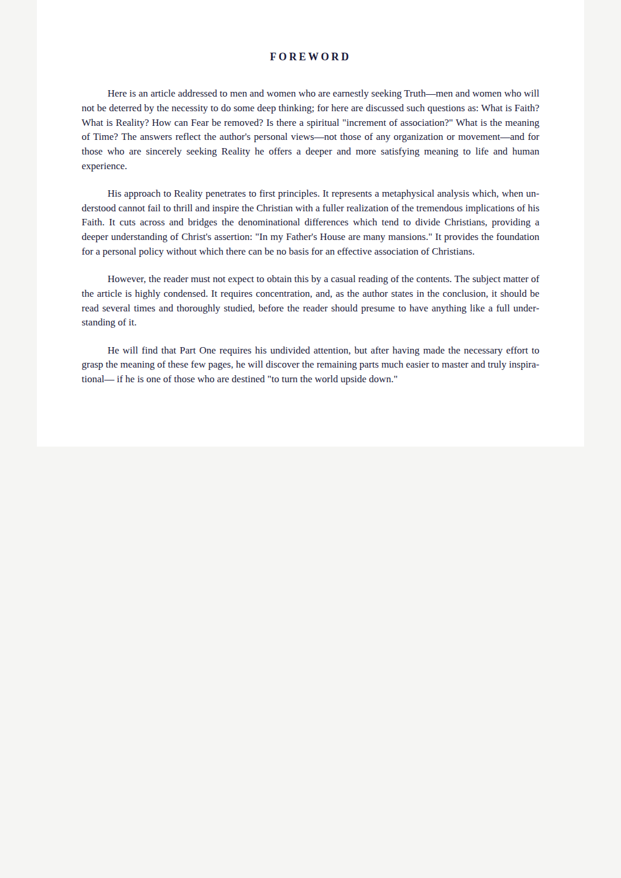FOREWORD
Here is an article addressed to men and women who are earnestly seeking Truth—men and women who will not be deterred by the necessity to do some deep thinking; for here are discussed such questions as: What is Faith? What is Reality? How can Fear be removed? Is there a spiritual "increment of association?" What is the meaning of Time? The answers reflect the author's personal views—not those of any organization or movement—and for those who are sincerely seeking Reality he offers a deeper and more satisfying meaning to life and human experience.
His approach to Reality penetrates to first principles. It represents a metaphysical analysis which, when understood cannot fail to thrill and inspire the Christian with a fuller realization of the tremendous implications of his Faith. It cuts across and bridges the denominational differences which tend to divide Christians, providing a deeper understanding of Christ's assertion: "In my Father's House are many mansions." It provides the foundation for a personal policy without which there can be no basis for an effective association of Christians.
However, the reader must not expect to obtain this by a casual reading of the contents. The subject matter of the article is highly condensed. It requires concentration, and, as the author states in the conclusion, it should be read several times and thoroughly studied, before the reader should presume to have anything like a full understanding of it.
He will find that Part One requires his undivided attention, but after having made the necessary effort to grasp the meaning of these few pages, he will discover the remaining parts much easier to master and truly inspirational— if he is one of those who are destined "to turn the world upside down."